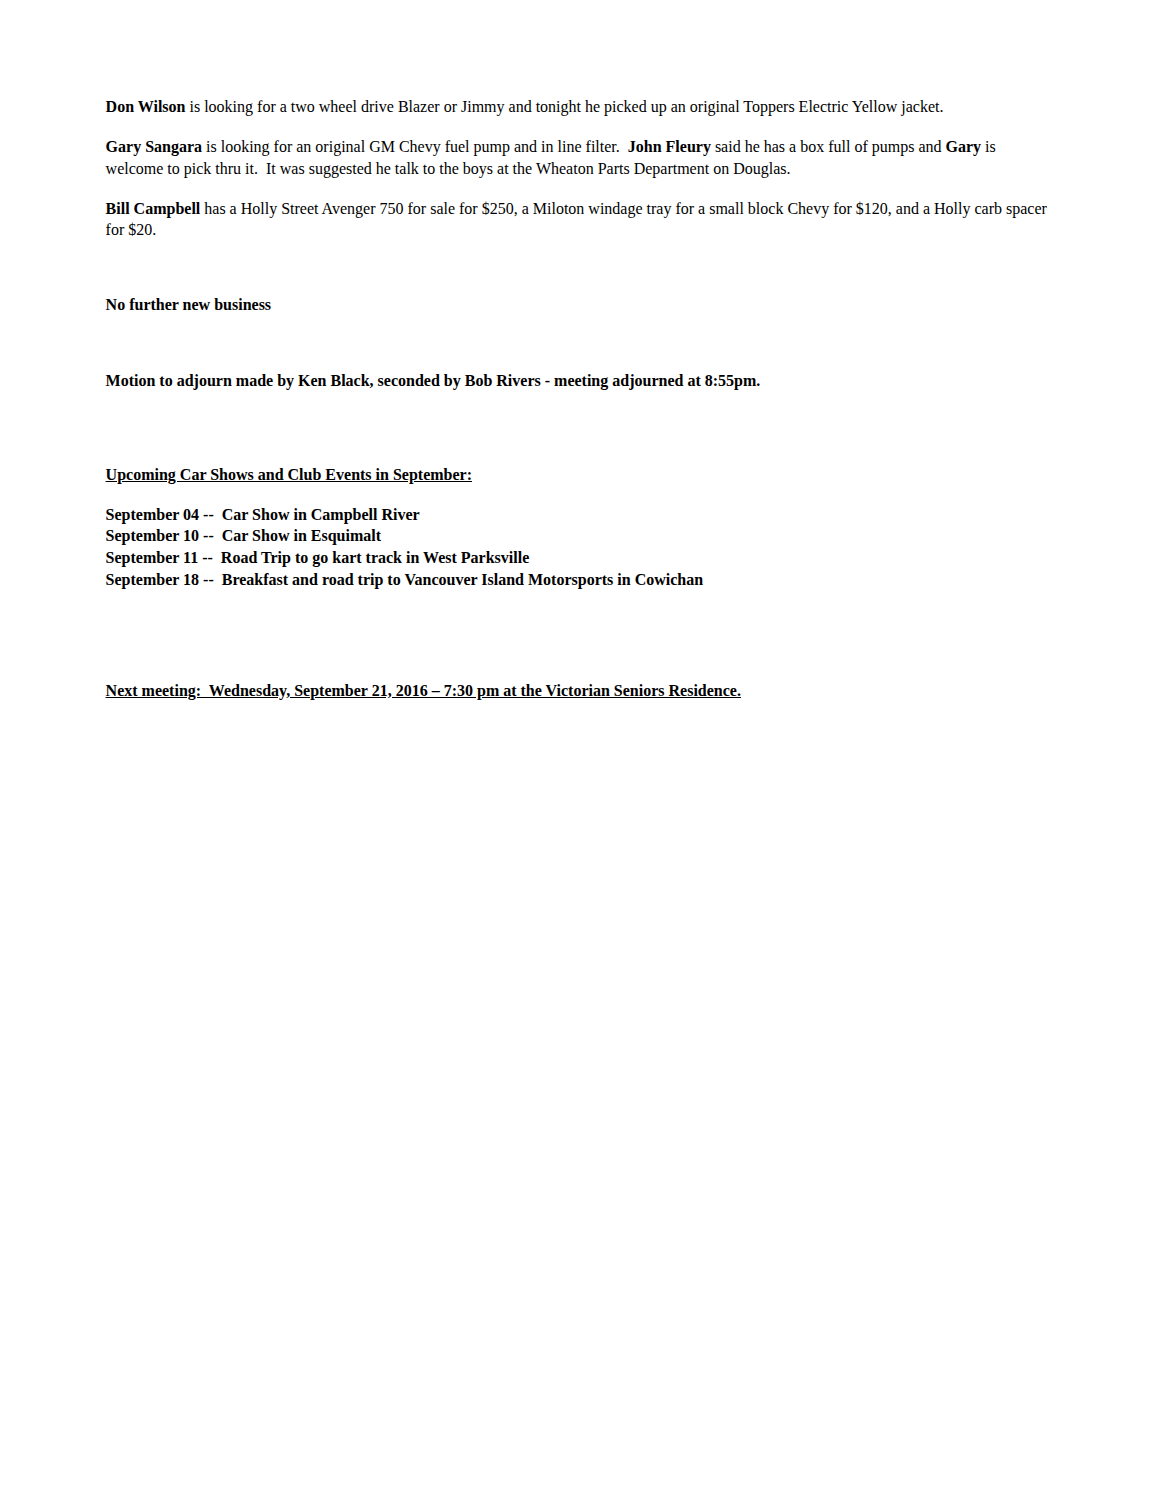Don Wilson is looking for a two wheel drive Blazer or Jimmy and tonight he picked up an original Toppers Electric Yellow jacket.
Gary Sangara is looking for an original GM Chevy fuel pump and in line filter. John Fleury said he has a box full of pumps and Gary is welcome to pick thru it. It was suggested he talk to the boys at the Wheaton Parts Department on Douglas.
Bill Campbell has a Holly Street Avenger 750 for sale for $250, a Miloton windage tray for a small block Chevy for $120, and a Holly carb spacer for $20.
No further new business
Motion to adjourn made by Ken Black, seconded by Bob Rivers - meeting adjourned at 8:55pm.
Upcoming Car Shows and Club Events in September:
September 04 -- Car Show in Campbell River
September 10 -- Car Show in Esquimalt
September 11 -- Road Trip to go kart track in West Parksville
September 18 -- Breakfast and road trip to Vancouver Island Motorsports in Cowichan
Next meeting: Wednesday, September 21, 2016 – 7:30 pm at the Victorian Seniors Residence.